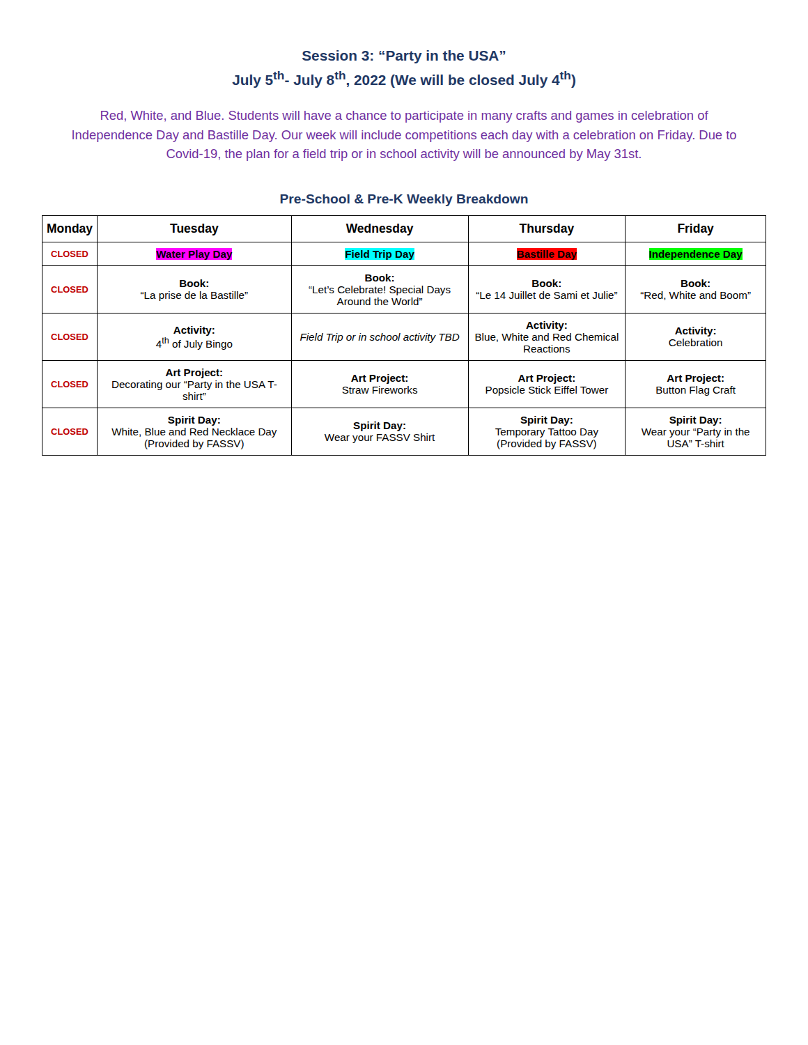Session 3: “Party in the USA”
July 5th- July 8th, 2022 (We will be closed July 4th)
Red, White, and Blue. Students will have a chance to participate in many crafts and games in celebration of Independence Day and Bastille Day. Our week will include competitions each day with a celebration on Friday. Due to Covid-19, the plan for a field trip or in school activity will be announced by May 31st.
Pre-School & Pre-K Weekly Breakdown
| Monday | Tuesday | Wednesday | Thursday | Friday |
| --- | --- | --- | --- | --- |
| CLOSED | Water Play Day | Field Trip Day | Bastille Day | Independence Day |
| CLOSED | Book: “La prise de la Bastille” | Book: “Let’s Celebrate! Special Days Around the World” | Book: “Le 14 Juillet de Sami et Julie” | Book: “Red, White and Boom” |
| CLOSED | Activity: 4 th of July Bingo | Field Trip or in school activity TBD | Activity: Blue, White and Red Chemical Reactions | Activity: Celebration |
| CLOSED | Art Project: Decorating our “Party in the USA T-shirt” | Art Project: Straw Fireworks | Art Project: Popsicle Stick Eiffel Tower | Art Project: Button Flag Craft |
| CLOSED | Spirit Day: White, Blue and Red Necklace Day (Provided by FASSV) | Spirit Day: Wear your FASSV Shirt | Spirit Day: Temporary Tattoo Day (Provided by FASSV) | Spirit Day: Wear your “Party in the USA” T-shirt |